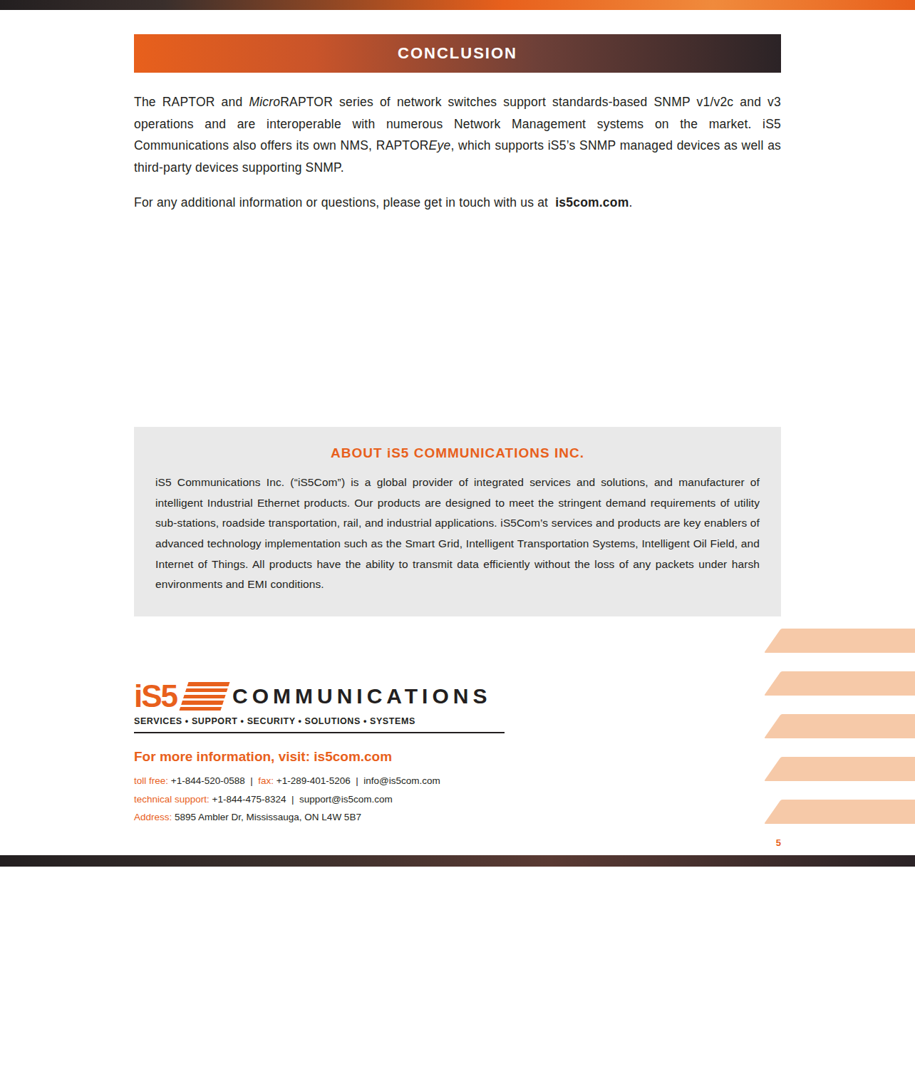CONCLUSION
The RAPTOR and Micro RAPTOR series of network switches support standards-based SNMP v1/v2c and v3 operations and are interoperable with numerous Network Management systems on the market. iS5 Communications also offers its own NMS, RAPTOREye, which supports iS5’s SNMP managed devices as well as third-party devices supporting SNMP. For any additional information or questions, please get in touch with us at is5com.com.
ABOUT iS5 COMMUNICATIONS INC.
iS5 Communications Inc. (“iS5Com”) is a global provider of integrated services and solutions, and manufacturer of intelligent Industrial Ethernet products. Our products are designed to meet the stringent demand requirements of utility sub-stations, roadside transportation, rail, and industrial applications. iS5Com’s services and products are key enablers of advanced technology implementation such as the Smart Grid, Intelligent Transportation Systems, Intelligent Oil Field, and Internet of Things. All products have the ability to transmit data efficiently without the loss of any packets under harsh environments and EMI conditions.
iS5 COMMUNICATIONS
SERVICES • SUPPORT • SECURITY • SOLUTIONS • SYSTEMS
For more information, visit: is5com.com
toll free: +1-844-520-0588 | fax: +1-289-401-5206 | info@is5com.com
technical support: +1-844-475-8324 | support@is5com.com
Address: 5895 Ambler Dr, Mississauga, ON L4W 5B7
5